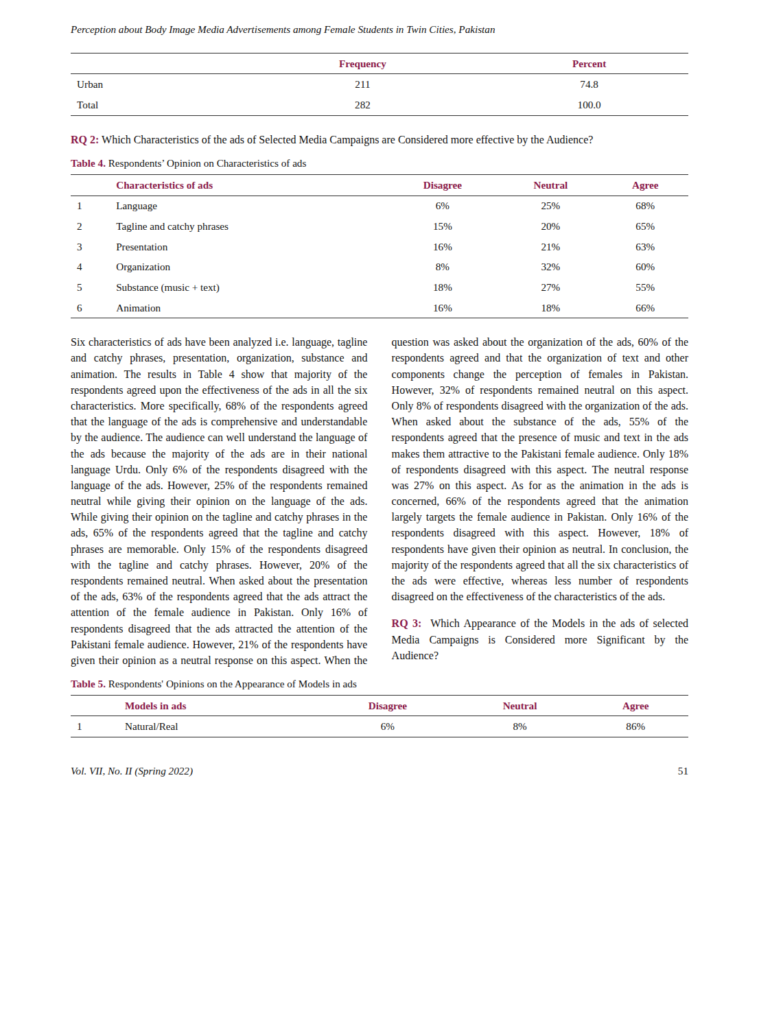Perception about Body Image Media Advertisements among Female Students in Twin Cities, Pakistan
| | Frequency | Percent |
| --- | --- | --- |
| Urban | 211 | 74.8 |
| Total | 282 | 100.0 |
RQ 2: Which Characteristics of the ads of Selected Media Campaigns are Considered more effective by the Audience?
Table 4. Respondents’ Opinion on Characteristics of ads
| | Characteristics of ads | Disagree | Neutral | Agree |
| --- | --- | --- | --- | --- |
| 1 | Language | 6% | 25% | 68% |
| 2 | Tagline and catchy phrases | 15% | 20% | 65% |
| 3 | Presentation | 16% | 21% | 63% |
| 4 | Organization | 8% | 32% | 60% |
| 5 | Substance (music + text) | 18% | 27% | 55% |
| 6 | Animation | 16% | 18% | 66% |
Six characteristics of ads have been analyzed i.e. language, tagline and catchy phrases, presentation, organization, substance and animation. The results in Table 4 show that majority of the respondents agreed upon the effectiveness of the ads in all the six characteristics. More specifically, 68% of the respondents agreed that the language of the ads is comprehensive and understandable by the audience. The audience can well understand the language of the ads because the majority of the ads are in their national language Urdu. Only 6% of the respondents disagreed with the language of the ads. However, 25% of the respondents remained neutral while giving their opinion on the language of the ads. While giving their opinion on the tagline and catchy phrases in the ads, 65% of the respondents agreed that the tagline and catchy phrases are memorable. Only 15% of the respondents disagreed with the tagline and catchy phrases. However, 20% of the respondents remained neutral. When asked about the presentation of the ads, 63% of the respondents agreed that the ads attract the attention of the female audience in Pakistan. Only 16% of respondents disagreed that the ads attracted the attention of the Pakistani female audience. However, 21% of the respondents have given their opinion as a neutral response on this aspect. When the question was asked about the organization of the ads, 60% of the respondents agreed and that the organization of text and other components change the perception of females in Pakistan. However, 32% of respondents remained neutral on this aspect. Only 8% of respondents disagreed with the organization of the ads. When asked about the substance of the ads, 55% of the respondents agreed that the presence of music and text in the ads makes them attractive to the Pakistani female audience. Only 18% of respondents disagreed with this aspect. The neutral response was 27% on this aspect. As for as the animation in the ads is concerned, 66% of the respondents agreed that the animation largely targets the female audience in Pakistan. Only 16% of the respondents disagreed with this aspect. However, 18% of respondents have given their opinion as neutral. In conclusion, the majority of the respondents agreed that all the six characteristics of the ads were effective, whereas less number of respondents disagreed on the effectiveness of the characteristics of the ads.
RQ 3: Which Appearance of the Models in the ads of selected Media Campaigns is Considered more Significant by the Audience?
Table 5. Respondents' Opinions on the Appearance of Models in ads
| | Models in ads | Disagree | Neutral | Agree |
| --- | --- | --- | --- | --- |
| 1 | Natural/Real | 6% | 8% | 86% |
Vol. VII, No. II (Spring 2022) 51